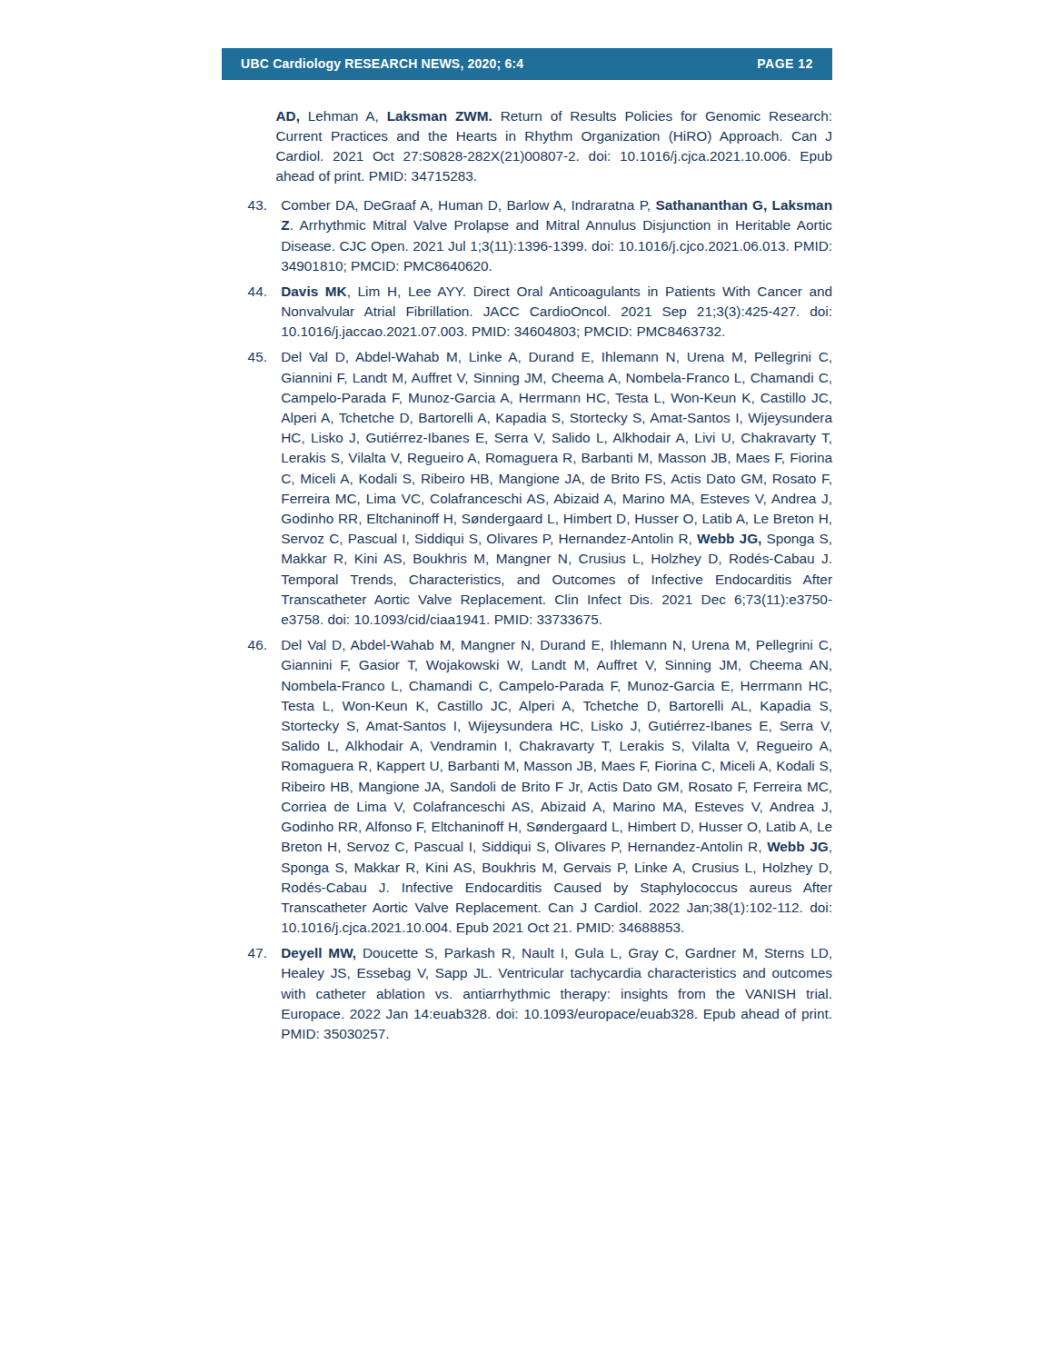UBC Cardiology RESEARCH NEWS, 2020; 6:4
PAGE 12
AD, Lehman A, Laksman ZWM. Return of Results Policies for Genomic Research: Current Practices and the Hearts in Rhythm Organization (HiRO) Approach. Can J Cardiol. 2021 Oct 27:S0828-282X(21)00807-2. doi: 10.1016/j.cjca.2021.10.006. Epub ahead of print. PMID: 34715283.
43. Comber DA, DeGraaf A, Human D, Barlow A, Indraratna P, Sathananthan G, Laksman Z. Arrhythmic Mitral Valve Prolapse and Mitral Annulus Disjunction in Heritable Aortic Disease. CJC Open. 2021 Jul 1;3(11):1396-1399. doi: 10.1016/j.cjco.2021.06.013. PMID: 34901810; PMCID: PMC8640620.
44. Davis MK, Lim H, Lee AYY. Direct Oral Anticoagulants in Patients With Cancer and Nonvalvular Atrial Fibrillation. JACC CardioOncol. 2021 Sep 21;3(3):425-427. doi: 10.1016/j.jaccao.2021.07.003. PMID: 34604803; PMCID: PMC8463732.
45. Del Val D, Abdel-Wahab M, Linke A, Durand E, Ihlemann N, Urena M, Pellegrini C, Giannini F, Landt M, Auffret V, Sinning JM, Cheema A, Nombela-Franco L, Chamandi C, Campelo-Parada F, Munoz-Garcia A, Herrmann HC, Testa L, Won-Keun K, Castillo JC, Alperi A, Tchetche D, Bartorelli A, Kapadia S, Stortecky S, Amat-Santos I, Wijeysundera HC, Lisko J, Gutiérrez-Ibanes E, Serra V, Salido L, Alkhodair A, Livi U, Chakravarty T, Lerakis S, Vilalta V, Regueiro A, Romaguera R, Barbanti M, Masson JB, Maes F, Fiorina C, Miceli A, Kodali S, Ribeiro HB, Mangione JA, de Brito FS, Actis Dato GM, Rosato F, Ferreira MC, Lima VC, Colafranceschi AS, Abizaid A, Marino MA, Esteves V, Andrea J, Godinho RR, Eltchaninoff H, Søndergaard L, Himbert D, Husser O, Latib A, Le Breton H, Servoz C, Pascual I, Siddiqui S, Olivares P, Hernandez-Antolin R, Webb JG, Sponga S, Makkar R, Kini AS, Boukhris M, Mangner N, Crusius L, Holzhey D, Rodés-Cabau J. Temporal Trends, Characteristics, and Outcomes of Infective Endocarditis After Transcatheter Aortic Valve Replacement. Clin Infect Dis. 2021 Dec 6;73(11):e3750-e3758. doi: 10.1093/cid/ciaa1941. PMID: 33733675.
46. Del Val D, Abdel-Wahab M, Mangner N, Durand E, Ihlemann N, Urena M, Pellegrini C, Giannini F, Gasior T, Wojakowski W, Landt M, Auffret V, Sinning JM, Cheema AN, Nombela-Franco L, Chamandi C, Campelo-Parada F, Munoz-Garcia E, Herrmann HC, Testa L, Won-Keun K, Castillo JC, Alperi A, Tchetche D, Bartorelli AL, Kapadia S, Stortecky S, Amat-Santos I, Wijeysundera HC, Lisko J, Gutiérrez-Ibanes E, Serra V, Salido L, Alkhodair A, Vendramin I, Chakravarty T, Lerakis S, Vilalta V, Regueiro A, Romaguera R, Kappert U, Barbanti M, Masson JB, Maes F, Fiorina C, Miceli A, Kodali S, Ribeiro HB, Mangione JA, Sandoli de Brito F Jr, Actis Dato GM, Rosato F, Ferreira MC, Corriea de Lima V, Colafranceschi AS, Abizaid A, Marino MA, Esteves V, Andrea J, Godinho RR, Alfonso F, Eltchaninoff H, Søndergaard L, Himbert D, Husser O, Latib A, Le Breton H, Servoz C, Pascual I, Siddiqui S, Olivares P, Hernandez-Antolin R, Webb JG, Sponga S, Makkar R, Kini AS, Boukhris M, Gervais P, Linke A, Crusius L, Holzhey D, Rodés-Cabau J. Infective Endocarditis Caused by Staphylococcus aureus After Transcatheter Aortic Valve Replacement. Can J Cardiol. 2022 Jan;38(1):102-112. doi: 10.1016/j.cjca.2021.10.004. Epub 2021 Oct 21. PMID: 34688853.
47. Deyell MW, Doucette S, Parkash R, Nault I, Gula L, Gray C, Gardner M, Sterns LD, Healey JS, Essebag V, Sapp JL. Ventricular tachycardia characteristics and outcomes with catheter ablation vs. antiarrhythmic therapy: insights from the VANISH trial. Europace. 2022 Jan 14:euab328. doi: 10.1093/europace/euab328. Epub ahead of print. PMID: 35030257.